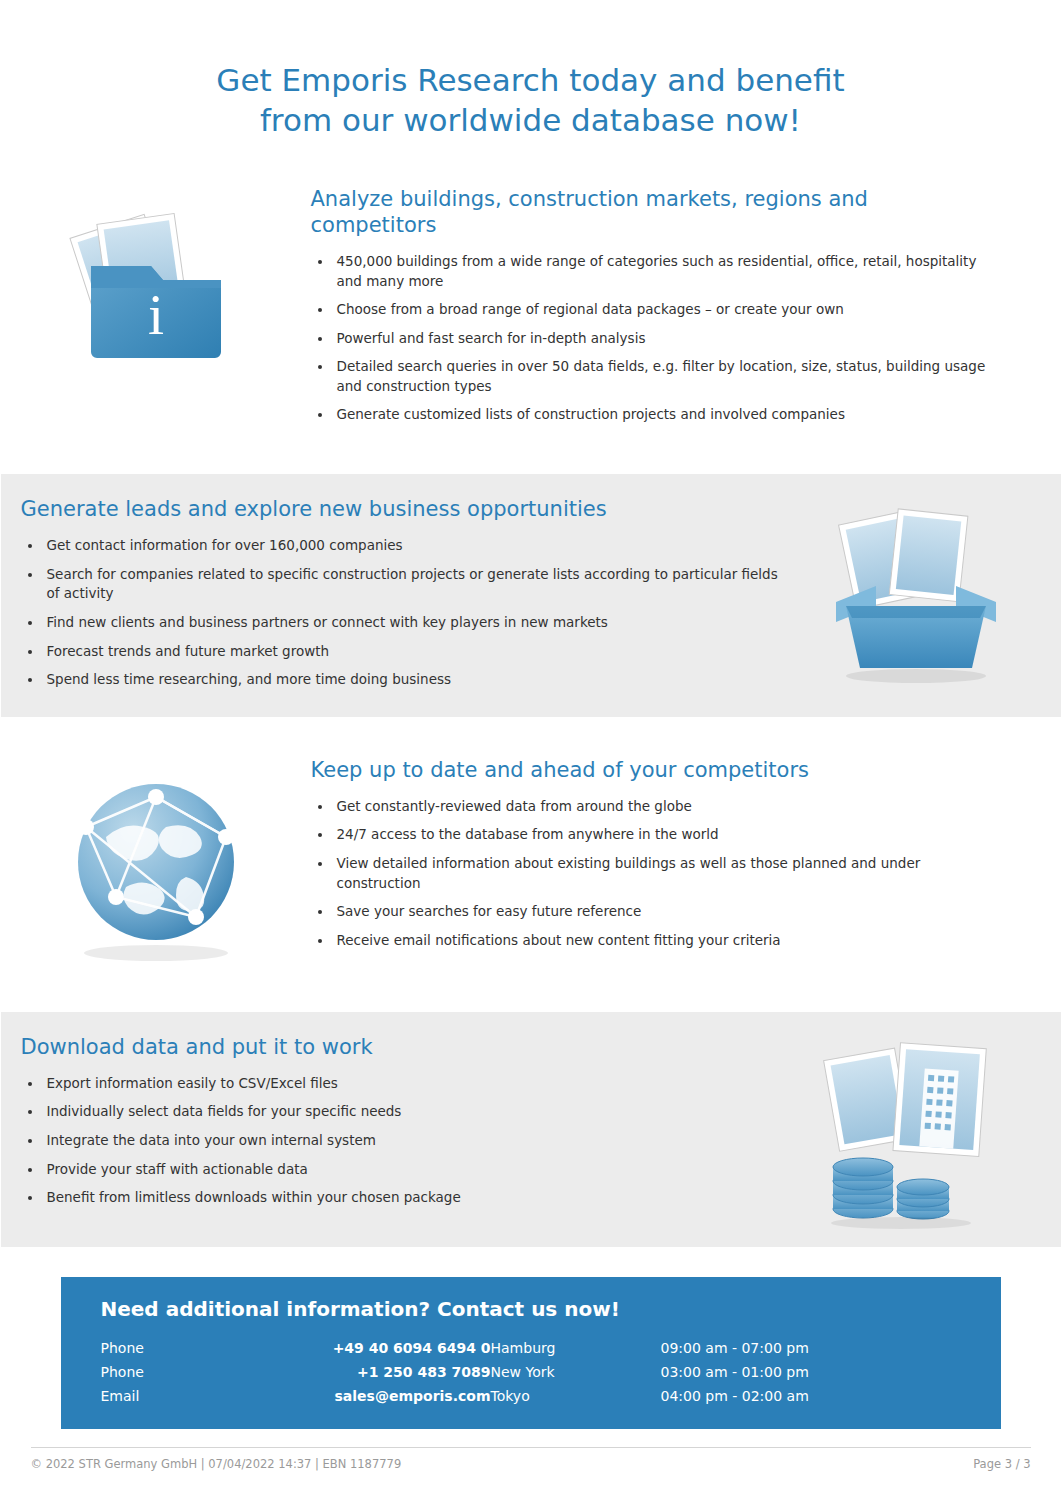Get Emporis Research today and benefit
from our worldwide database now!
i
Analyze buildings, construction markets, regions and competitors
450,000 buildings from a wide range of categories such as residential, office, retail, hospitality and many more
Choose from a broad range of regional data packages – or create your own
Powerful and fast search for in-depth analysis
Detailed search queries in over 50 data fields, e.g. filter by location, size, status, building usage and construction types
Generate customized lists of construction projects and involved companies
Generate leads and explore new business opportunities
Get contact information for over 160,000 companies
Search for companies related to specific construction projects or generate lists according to particular fields of activity
Find new clients and business partners or connect with key players in new markets
Forecast trends and future market growth
Spend less time researching, and more time doing business
Keep up to date and ahead of your competitors
Get constantly-reviewed data from around the globe
24/7 access to the database from anywhere in the world
View detailed information about existing buildings as well as those planned and under construction
Save your searches for easy future reference
Receive email notifications about new content fitting your criteria
Download data and put it to work
Export information easily to CSV/Excel files
Individually select data fields for your specific needs
Integrate the data into your own internal system
Provide your staff with actionable data
Benefit from limitless downloads within your chosen package
Need additional information? Contact us now!
| Phone | +49 40 6094 6494 0 | Hamburg | 09:00 am - 07:00 pm |
| Phone | +1 250 483 7089 | New York | 03:00 am - 01:00 pm |
| Email | sales@emporis.com | Tokyo | 04:00 pm - 02:00 am |
© 2022 STR Germany GmbH | 07/04/2022 14:37 | EBN 1187779
Page 3 / 3